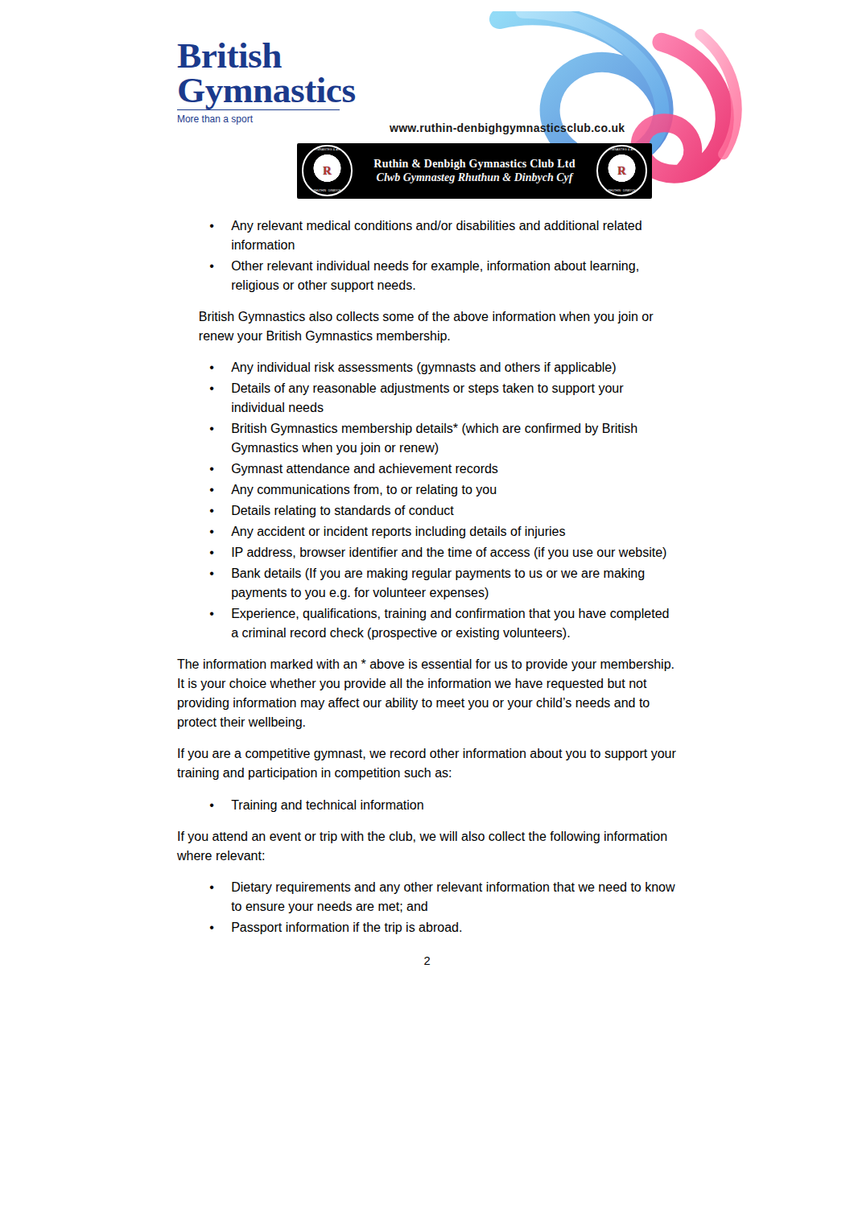British
Gymnastics
More than a sport
www.ruthin-denbighgymnasticsclub.co.uk
R
Ruthin & Denbigh Gymnastics Club Ltd
Clwb Gymnasteg Rhuthun & Dinbych Cyf
R
Any relevant medical conditions and/or disabilities and additional related information
Other relevant individual needs for example, information about learning, religious or other support needs.
British Gymnastics also collects some of the above information when you join or renew your British Gymnastics membership.
Any individual risk assessments (gymnasts and others if applicable)
Details of any reasonable adjustments or steps taken to support your individual needs
British Gymnastics membership details* (which are confirmed by British Gymnastics when you join or renew)
Gymnast attendance and achievement records
Any communications from, to or relating to you
Details relating to standards of conduct
Any accident or incident reports including details of injuries
IP address, browser identifier and the time of access (if you use our website)
Bank details (If you are making regular payments to us or we are making payments to you e.g. for volunteer expenses)
Experience, qualifications, training and confirmation that you have completed a criminal record check (prospective or existing volunteers).
The information marked with an * above is essential for us to provide your membership. It is your choice whether you provide all the information we have requested but not providing information may affect our ability to meet you or your child’s needs and to protect their wellbeing.
If you are a competitive gymnast, we record other information about you to support your training and participation in competition such as:
Training and technical information
If you attend an event or trip with the club, we will also collect the following information where relevant:
Dietary requirements and any other relevant information that we need to know to ensure your needs are met; and
Passport information if the trip is abroad.
2